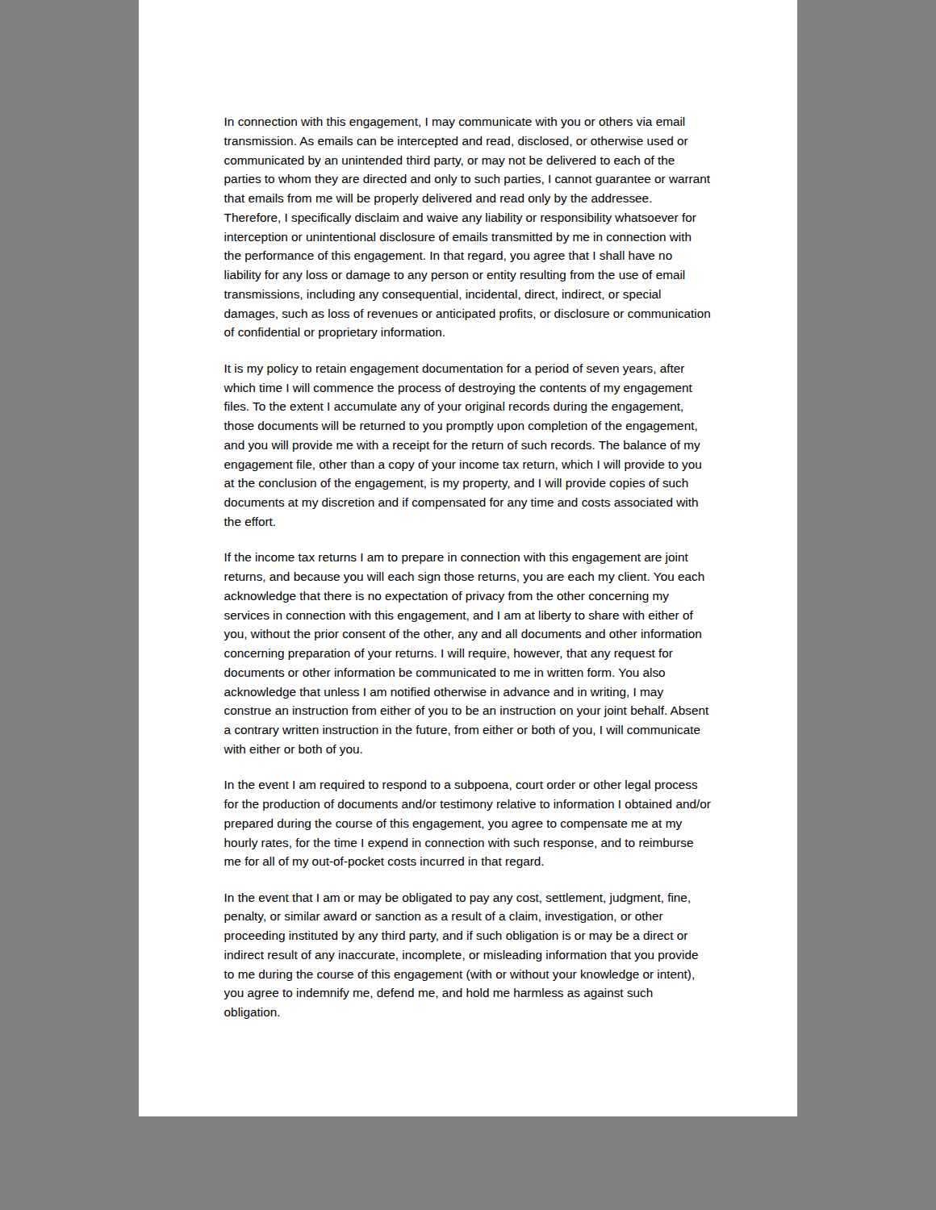In connection with this engagement, I may communicate with you or others via email transmission. As emails can be intercepted and read, disclosed, or otherwise used or communicated by an unintended third party, or may not be delivered to each of the parties to whom they are directed and only to such parties, I cannot guarantee or warrant that emails from me will be properly delivered and read only by the addressee. Therefore, I specifically disclaim and waive any liability or responsibility whatsoever for interception or unintentional disclosure of emails transmitted by me in connection with the performance of this engagement. In that regard, you agree that I shall have no liability for any loss or damage to any person or entity resulting from the use of email transmissions, including any consequential, incidental, direct, indirect, or special damages, such as loss of revenues or anticipated profits, or disclosure or communication of confidential or proprietary information.
It is my policy to retain engagement documentation for a period of seven years, after which time I will commence the process of destroying the contents of my engagement files. To the extent I accumulate any of your original records during the engagement, those documents will be returned to you promptly upon completion of the engagement, and you will provide me with a receipt for the return of such records. The balance of my engagement file, other than a copy of your income tax return, which I will provide to you at the conclusion of the engagement, is my property, and I will provide copies of such documents at my discretion and if compensated for any time and costs associated with the effort.
If the income tax returns I am to prepare in connection with this engagement are joint returns, and because you will each sign those returns, you are each my client. You each acknowledge that there is no expectation of privacy from the other concerning my services in connection with this engagement, and I am at liberty to share with either of you, without the prior consent of the other, any and all documents and other information concerning preparation of your returns. I will require, however, that any request for documents or other information be communicated to me in written form. You also acknowledge that unless I am notified otherwise in advance and in writing, I may construe an instruction from either of you to be an instruction on your joint behalf. Absent a contrary written instruction in the future, from either or both of you, I will communicate with either or both of you.
In the event I am required to respond to a subpoena, court order or other legal process for the production of documents and/or testimony relative to information I obtained and/or prepared during the course of this engagement, you agree to compensate me at my hourly rates, for the time I expend in connection with such response, and to reimburse me for all of my out-of-pocket costs incurred in that regard.
In the event that I am or may be obligated to pay any cost, settlement, judgment, fine, penalty, or similar award or sanction as a result of a claim, investigation, or other proceeding instituted by any third party, and if such obligation is or may be a direct or indirect result of any inaccurate, incomplete, or misleading information that you provide to me during the course of this engagement (with or without your knowledge or intent), you agree to indemnify me, defend me, and hold me harmless as against such obligation.